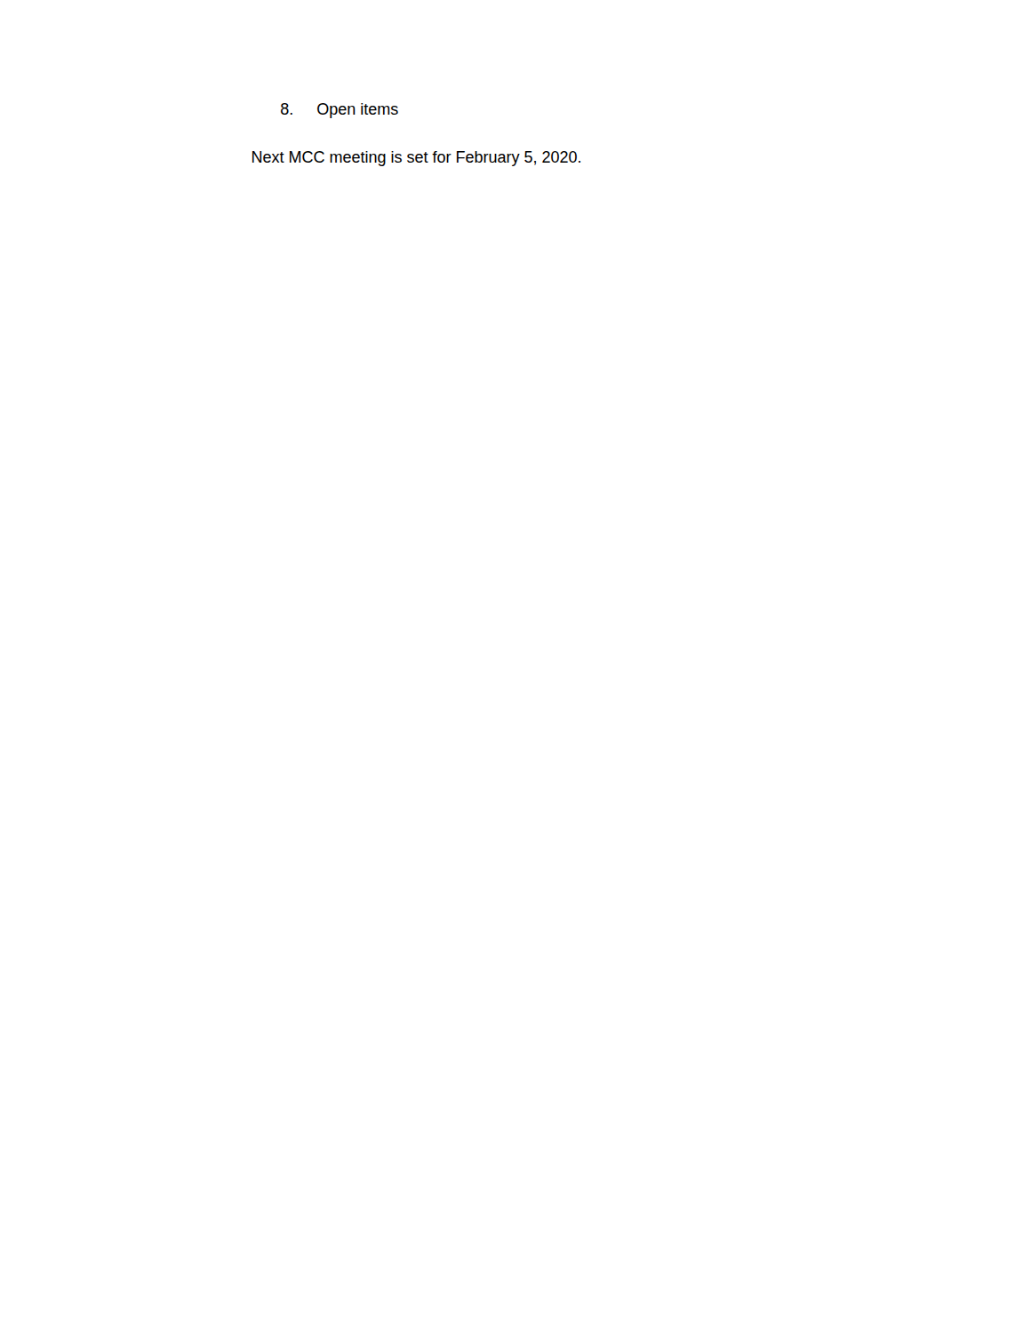Open items
Next MCC meeting is set for February 5, 2020.